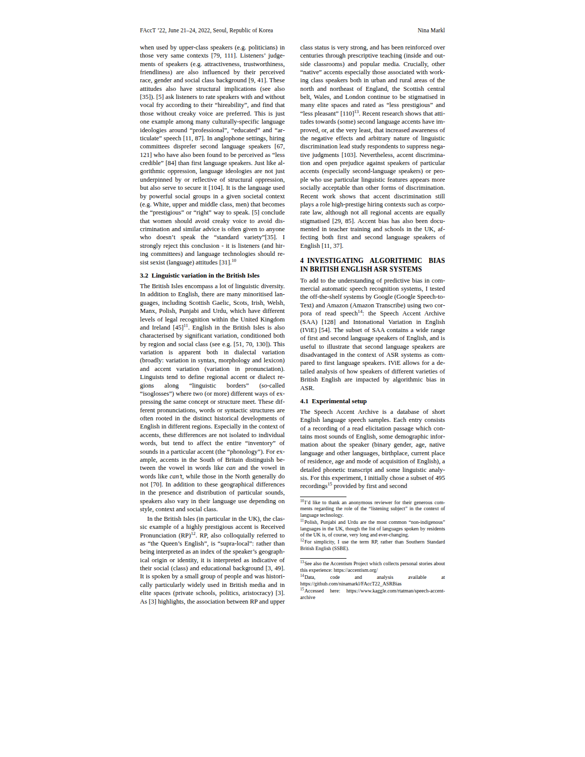FAccT ’22, June 21–24, 2022, Seoul, Republic of Korea
Nina Markl
when used by upper-class speakers (e.g. politicians) in those very same contexts [79, 111]. Listeners’ judgements of speakers (e.g. attractiveness, trustworthiness, friendliness) are also influenced by their perceived race, gender and social class background [9, 41]. These attitudes also have structural implications (see also [35]). [5] ask listeners to rate speakers with and without vocal fry according to their “hireability”, and find that those without creaky voice are preferred. This is just one example among many culturally-specific language ideologies around “professional”, “educated” and “articulate” speech [11, 87]. In anglophone settings, hiring committees disprefer second language speakers [67, 121] who have also been found to be perceived as “less credible” [84] than first language speakers. Just like algorithmic oppression, language ideologies are not just underpinned by or reflective of structural oppression, but also serve to secure it [104]. It is the language used by powerful social groups in a given societal context (e.g. White, upper and middle class, men) that becomes the “prestigious” or “right” way to speak. [5] conclude that women should avoid creaky voice to avoid discrimination and similar advice is often given to anyone who doesn’t speak the “standard variety”[35]. I strongly reject this conclusion - it is listeners (and hiring committees) and language technologies should resist sexist (language) attitudes [31].10
3.2 Linguistic variation in the British Isles
The British Isles encompass a lot of linguistic diversity. In addition to English, there are many minoritised languages, including Scottish Gaelic, Scots, Irish, Welsh, Manx, Polish, Punjabi and Urdu, which have different levels of legal recognition within the United Kingdom and Ireland [45]11. English in the British Isles is also characterised by significant variation, conditioned both by region and social class (see e.g. [51, 70, 130]). This variation is apparent both in dialectal variation (broadly: variation in syntax, morphology and lexicon) and accent variation (variation in pronunciation). Linguists tend to define regional accent or dialect regions along “linguistic borders” (so-called “isoglosses”) where two (or more) different ways of expressing the same concept or structure meet. These different pronunciations, words or syntactic structures are often rooted in the distinct historical developments of English in different regions. Especially in the context of accents, these differences are not isolated to individual words, but tend to affect the entire “inventory” of sounds in a particular accent (the “phonology”). For example, accents in the South of Britain distinguish between the vowel in words like can and the vowel in words like can’t, while those in the North generally do not [70]. In addition to these geographical differences in the presence and distribution of particular sounds, speakers also vary in their language use depending on style, context and social class.
In the British Isles (in particular in the UK), the classic example of a highly prestigious accent is Received Pronunciation (RP)12. RP, also colloquially referred to as “the Queen’s English”, is “supra-local”: rather than being interpreted as an index of the speaker’s geographical origin or identity, it is interpreted as indicative of their social (class) and educational background [3, 49]. It is spoken by a small group of people and was historically particularly widely used in British media and in elite spaces (private schools, politics, aristocracy) [3]. As [3] highlights, the association between RP and upper class status is very strong, and has been reinforced over centuries through prescriptive teaching (inside and outside classrooms) and popular media. Crucially, other “native” accents especially those associated with working class speakers both in urban and rural areas of the north and northeast of England, the Scottish central belt, Wales, and London continue to be stigmatised in many elite spaces and rated as “less prestigious” and “less pleasant” [110]13. Recent research shows that attitudes towards (some) second language accents have improved, or, at the very least, that increased awareness of the negative effects and arbitrary nature of linguistic discrimination lead study respondents to suppress negative judgments [103]. Nevertheless, accent discrimination and open prejudice against speakers of particular accents (especially second-language speakers) or people who use particular linguistic features appears more socially acceptable than other forms of discrimination. Recent work shows that accent discrimination still plays a role high-prestige hiring contexts such as corporate law, although not all regional accents are equally stigmatised [29, 85]. Accent bias has also been documented in teacher training and schools in the UK, affecting both first and second language speakers of English [11, 37].
4 INVESTIGATING ALGORITHMIC BIAS IN BRITISH ENGLISH ASR SYSTEMS
To add to the understanding of predictive bias in commercial automatic speech recognition systems, I tested the off-the-shelf systems by Google (Google Speech-to-Text) and Amazon (Amazon Transcribe) using two corpora of read speech14: the Speech Accent Archive (SAA) [128] and Intonational Variation in English (IViE) [54]. The subset of SAA contains a wide range of first and second language speakers of English, and is useful to illustrate that second language speakers are disadvantaged in the context of ASR systems as compared to first language speakers. IViE allows for a detailed analysis of how speakers of different varieties of British English are impacted by algorithmic bias in ASR.
4.1 Experimental setup
The Speech Accent Archive is a database of short English language speech samples. Each entry consists of a recording of a read elicitation passage which contains most sounds of English, some demographic information about the speaker (binary gender, age, native language and other languages, birthplace, current place of residence, age and mode of acquisition of English), a detailed phonetic transcript and some linguistic analysis. For this experiment, I initially chose a subset of 495 recordings15 provided by first and second
10I’d like to thank an anonymous reviewer for their generous comments regarding the role of the “listening subject” in the context of language technology.
11Polish, Punjabi and Urdu are the most common “non-indigenous” languages in the UK, though the list of languages spoken by residents of the UK is, of course, very long and ever-changing.
12For simplicity, I use the term RP, rather than Southern Standard British English (SSBE).
13See also the Accentism Project which collects personal stories about this experience: https://accentism.org/
14Data, code and analysis available at https://github.com/ninamarkl/FAccT22_ASRBias
15Accessed here: https://www.kaggle.com/rtatman/speech-accent-archive